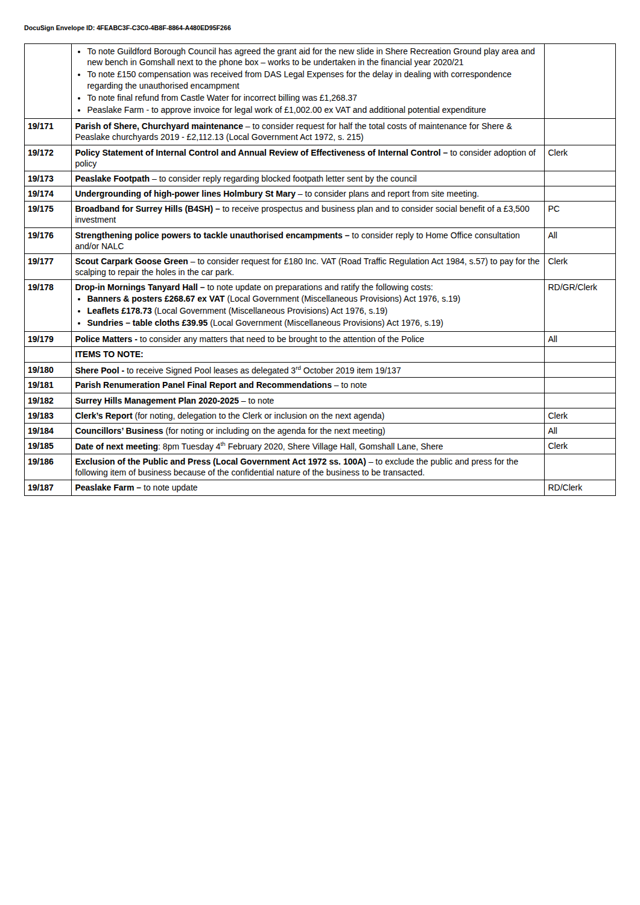DocuSign Envelope ID: 4FEABC3F-C3C0-4B8F-8864-A480ED95F266
| | To note Guildford Borough Council has agreed the grant aid for the new slide in Shere Recreation Ground play area and new bench in Gomshall next to the phone box – works to be undertaken in the financial year 2020/21 To note £150 compensation was received from DAS Legal Expenses for the delay in dealing with correspondence regarding the unauthorised encampment To note final refund from Castle Water for incorrect billing was £1,268.37 Peaslake Farm - to approve invoice for legal work of £1,002.00 ex VAT and additional potential expenditure | |
| 19/171 | Parish of Shere, Churchyard maintenance – to consider request for half the total costs of maintenance for Shere & Peaslake churchyards 2019 - £2,112.13 (Local Government Act 1972, s. 215) | |
| 19/172 | Policy Statement of Internal Control and Annual Review of Effectiveness of Internal Control – to consider adoption of policy | Clerk |
| 19/173 | Peaslake Footpath – to consider reply regarding blocked footpath letter sent by the council | |
| 19/174 | Undergrounding of high-power lines Holmbury St Mary – to consider plans and report from site meeting. | |
| 19/175 | Broadband for Surrey Hills (B4SH) – to receive prospectus and business plan and to consider social benefit of a £3,500 investment | PC |
| 19/176 | Strengthening police powers to tackle unauthorised encampments – to consider reply to Home Office consultation and/or NALC | All |
| 19/177 | Scout Carpark Goose Green – to consider request for £180 Inc. VAT (Road Traffic Regulation Act 1984, s.57) to pay for the scalping to repair the holes in the car park. | Clerk |
| 19/178 | Drop-in Mornings Tanyard Hall – to note update on preparations and ratify the following costs: Banners & posters £268.67 ex VAT (Local Government (Miscellaneous Provisions) Act 1976, s.19) Leaflets £178.73 (Local Government (Miscellaneous Provisions) Act 1976, s.19) Sundries – table cloths £39.95 (Local Government (Miscellaneous Provisions) Act 1976, s.19) | RD/GR/Clerk |
| 19/179 | Police Matters - to consider any matters that need to be brought to the attention of the Police | All |
| | ITEMS TO NOTE: | |
| 19/180 | Shere Pool - to receive Signed Pool leases as delegated 3 rd October 2019 item 19/137 | |
| 19/181 | Parish Renumeration Panel Final Report and Recommendations – to note | |
| 19/182 | Surrey Hills Management Plan 2020-2025 – to note | |
| 19/183 | Clerk’s Report (for noting, delegation to the Clerk or inclusion on the next agenda) | Clerk |
| 19/184 | Councillors’ Business (for noting or including on the agenda for the next meeting) | All |
| 19/185 | Date of next meeting : 8pm Tuesday 4 th February 2020, Shere Village Hall, Gomshall Lane, Shere | Clerk |
| 19/186 | Exclusion of the Public and Press (Local Government Act 1972 ss. 100A) – to exclude the public and press for the following item of business because of the confidential nature of the business to be transacted. | |
| 19/187 | Peaslake Farm – to note update | RD/Clerk |